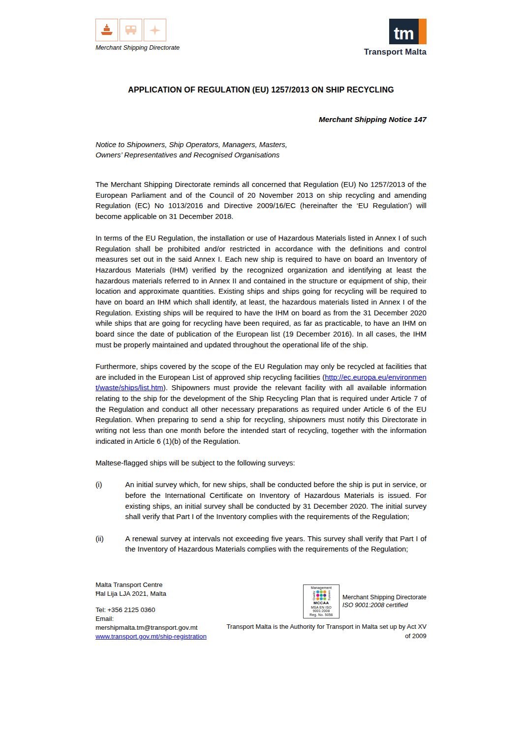Merchant Shipping Directorate
tm
Transport Malta
APPLICATION OF REGULATION (EU) 1257/2013 ON SHIP RECYCLING
Merchant Shipping Notice 147
Notice to Shipowners, Ship Operators, Managers, Masters,
Owners’ Representatives and Recognised Organisations
The Merchant Shipping Directorate reminds all concerned that Regulation (EU) No 1257/2013 of the European Parliament and of the Council of 20 November 2013 on ship recycling and amending Regulation (EC) No 1013/2016 and Directive 2009/16/EC (hereinafter the ‘EU Regulation’) will become applicable on 31 December 2018.
In terms of the EU Regulation, the installation or use of Hazardous Materials listed in Annex I of such Regulation shall be prohibited and/or restricted in accordance with the definitions and control measures set out in the said Annex I. Each new ship is required to have on board an Inventory of Hazardous Materials (IHM) verified by the recognized organization and identifying at least the hazardous materials referred to in Annex II and contained in the structure or equipment of ship, their location and approximate quantities. Existing ships and ships going for recycling will be required to have on board an IHM which shall identify, at least, the hazardous materials listed in Annex I of the Regulation. Existing ships will be required to have the IHM on board as from the 31 December 2020 while ships that are going for recycling have been required, as far as practicable, to have an IHM on board since the date of publication of the European list (19 December 2016). In all cases, the IHM must be properly maintained and updated throughout the operational life of the ship.
Furthermore, ships covered by the scope of the EU Regulation may only be recycled at facilities that are included in the European List of approved ship recycling facilities (http://ec.europa.eu/environment/waste/ships/list.htm). Shipowners must provide the relevant facility with all available information relating to the ship for the development of the Ship Recycling Plan that is required under Article 7 of the Regulation and conduct all other necessary preparations as required under Article 6 of the EU Regulation. When preparing to send a ship for recycling, shipowners must notify this Directorate in writing not less than one month before the intended start of recycling, together with the information indicated in Article 6 (1)(b) of the Regulation.
Maltese-flagged ships will be subject to the following surveys:
An initial survey which, for new ships, shall be conducted before the ship is put in service, or before the International Certificate on Inventory of Hazardous Materials is issued. For existing ships, an initial survey shall be conducted by 31 December 2020. The initial survey shall verify that Part I of the Inventory complies with the requirements of the Regulation;
A renewal survey at intervals not exceeding five years. This survey shall verify that Part I of the Inventory of Hazardous Materials complies with the requirements of the Regulation;
Malta Transport Centre
Ħal Lija LJA 2021, Malta
Tel: +356 2125 0360
Email: mershipmalta.tm@transport.gov.mt
www.transport.gov.mt/ship-registration
Management
Quality System
MCCAA
MSA EN ISO 9001:2008
Reg. No. 5056
Merchant Shipping Directorate
ISO 9001:2008 certified
Transport Malta is the Authority for Transport in Malta set up by Act XV of 2009